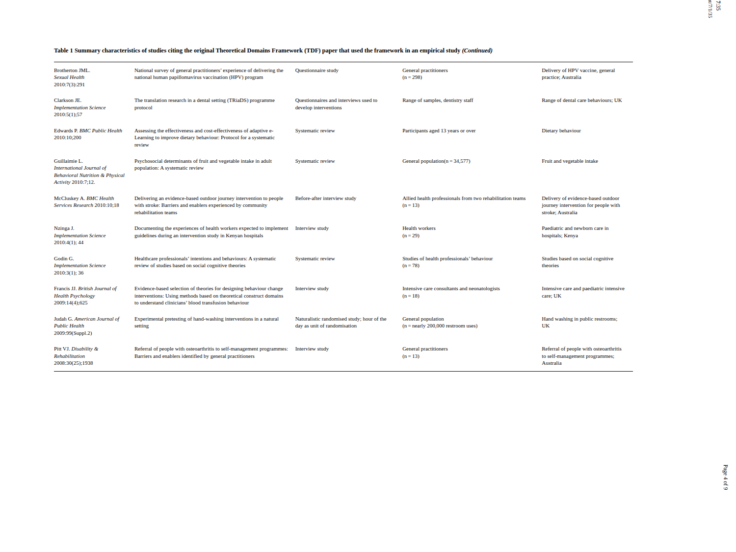Francis et al. Implementation Science 2012, 7:35 http://www.implementationscience.com/content/7/1/35
Page 4 of 9
Table 1 Summary characteristics of studies citing the original Theoretical Domains Framework (TDF) paper that used the framework in an empirical study (Continued)
| Brotherton JML. Sexual Health 2010:7(3):291 | National survey of general practitioners’ experience of delivering the national human papillomavirus vaccination (HPV) program | Questionnaire study | General practitioners (n = 298) | Delivery of HPV vaccine, general practice; Australia |
| Clarkson JE. Implementation Science 2010:5(1);57 | The translation research in a dental setting (TRiaDS) programme protocol | Questionnaires and interviews used to develop interventions | Range of samples, dentistry staff | Range of dental care behaviours; UK |
| Edwards P. BMC Public Health 2010:10;200 | Assessing the effectiveness and cost-effectiveness of adaptive e-Learning to improve dietary behaviour: Protocol for a systematic review | Systematic review | Participants aged 13 years or over | Dietary behaviour |
| Guillaimie L. International Journal of Behavioral Nutrition & Physical Activity 2010:7;12. | Psychosocial determinants of fruit and vegetable intake in adult population: A systematic review | Systematic review | General population(n = 34,577) | Fruit and vegetable intake |
| McCluskey A. BMC Health Services Research 2010:10;18 | Delivering an evidence-based outdoor journey intervention to people with stroke: Barriers and enablers experienced by community rehabilitation teams | Before-after interview study | Allied health professionals from two rehabilitation teams (n = 13) | Delivery of evidence-based outdoor journey intervention for people with stroke; Australia |
| Nzinga J. Implementation Science 2010:4(1); 44 | Documenting the experiences of health workers expected to implement guidelines during an intervention study in Kenyan hospitals | Interview study | Health workers (n = 29) | Paediatric and newborn care in hospitals; Kenya |
| Godin G. Implementation Science 2010:3(1); 36 | Healthcare professionals’ intentions and behaviours: A systematic review of studies based on social cognitive theories | Systematic review | Studies of health professionals’ behaviour (n = 78) | Studies based on social cognitive theories |
| Francis JJ. British Journal of Health Psychology 2009:14(4);625 | Evidence-based selection of theories for designing behaviour change interventions: Using methods based on theoretical construct domains to understand clinicians’ blood transfusion behaviour | Interview study | Intensive care consultants and neonatologists (n = 18) | Intensive care and paediatric intensive care; UK |
| Judah G. American Journal of Public Health 2009:99(Suppl.2) | Experimental pretesting of hand-washing interventions in a natural setting | Naturalistic randomised study; hour of the day as unit of randomisation | General population (n = nearly 200,000 restroom uses) | Hand washing in public restrooms; UK |
| Pitt VJ. Disability & Rehabilitation 2008:30(25);1938 | Referral of people with osteoarthritis to self-management programmes: Barriers and enablers identified by general practitioners | Interview study | General practitioners (n = 13) | Referral of people with osteoarthritis to self-management programmes; Australia |